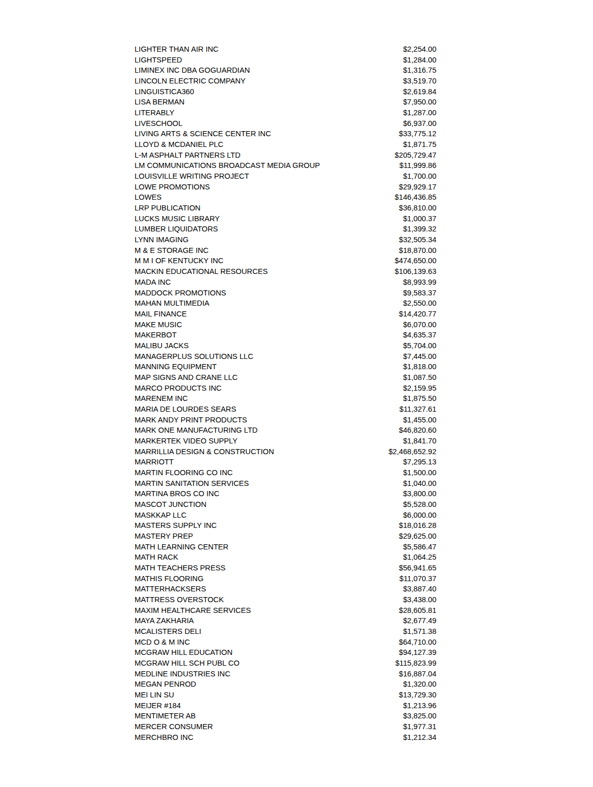| LIGHTER THAN AIR INC | $2,254.00 |
| LIGHTSPEED | $1,284.00 |
| LIMINEX INC DBA GOGUARDIAN | $1,316.75 |
| LINCOLN ELECTRIC COMPANY | $3,519.70 |
| LINGUISTICA360 | $2,619.84 |
| LISA BERMAN | $7,950.00 |
| LITERABLY | $1,287.00 |
| LIVESCHOOL | $6,937.00 |
| LIVING ARTS & SCIENCE CENTER INC | $33,775.12 |
| LLOYD & MCDANIEL PLC | $1,871.75 |
| L-M ASPHALT PARTNERS LTD | $205,729.47 |
| LM COMMUNICATIONS BROADCAST MEDIA GROUP | $11,999.86 |
| LOUISVILLE WRITING PROJECT | $1,700.00 |
| LOWE PROMOTIONS | $29,929.17 |
| LOWES | $146,436.85 |
| LRP PUBLICATION | $36,810.00 |
| LUCKS MUSIC LIBRARY | $1,000.37 |
| LUMBER LIQUIDATORS | $1,399.32 |
| LYNN IMAGING | $32,505.34 |
| M & E STORAGE INC | $18,870.00 |
| M M I OF KENTUCKY INC | $474,650.00 |
| MACKIN EDUCATIONAL RESOURCES | $106,139.63 |
| MADA INC | $8,993.99 |
| MADDOCK PROMOTIONS | $9,583.37 |
| MAHAN MULTIMEDIA | $2,550.00 |
| MAIL FINANCE | $14,420.77 |
| MAKE MUSIC | $6,070.00 |
| MAKERBOT | $4,635.37 |
| MALIBU JACKS | $5,704.00 |
| MANAGERPLUS SOLUTIONS LLC | $7,445.00 |
| MANNING EQUIPMENT | $1,818.00 |
| MAP SIGNS AND CRANE LLC | $1,087.50 |
| MARCO PRODUCTS INC | $2,159.95 |
| MARENEM INC | $1,875.50 |
| MARIA DE LOURDES SEARS | $11,327.61 |
| MARK ANDY PRINT PRODUCTS | $1,455.00 |
| MARK ONE MANUFACTURING LTD | $46,820.60 |
| MARKERTEK VIDEO SUPPLY | $1,841.70 |
| MARRILLIA DESIGN & CONSTRUCTION | $2,468,652.92 |
| MARRIOTT | $7,295.13 |
| MARTIN FLOORING CO INC | $1,500.00 |
| MARTIN SANITATION SERVICES | $1,040.00 |
| MARTINA BROS CO INC | $3,800.00 |
| MASCOT JUNCTION | $5,528.00 |
| MASKKAP LLC | $6,000.00 |
| MASTERS SUPPLY INC | $18,016.28 |
| MASTERY PREP | $29,625.00 |
| MATH LEARNING CENTER | $5,586.47 |
| MATH RACK | $1,064.25 |
| MATH TEACHERS PRESS | $56,941.65 |
| MATHIS FLOORING | $11,070.37 |
| MATTERHACKSERS | $3,887.40 |
| MATTRESS OVERSTOCK | $3,438.00 |
| MAXIM HEALTHCARE SERVICES | $28,605.81 |
| MAYA ZAKHARIA | $2,677.49 |
| MCALISTERS DELI | $1,571.38 |
| MCD O & M INC | $64,710.00 |
| MCGRAW HILL EDUCATION | $94,127.39 |
| MCGRAW HILL SCH PUBL CO | $115,823.99 |
| MEDLINE INDUSTRIES INC | $16,887.04 |
| MEGAN PENROD | $1,320.00 |
| MEI LIN SU | $13,729.30 |
| MEIJER #184 | $1,213.96 |
| MENTIMETER AB | $3,825.00 |
| MERCER CONSUMER | $1,977.31 |
| MERCHBRO INC | $1,212.34 |